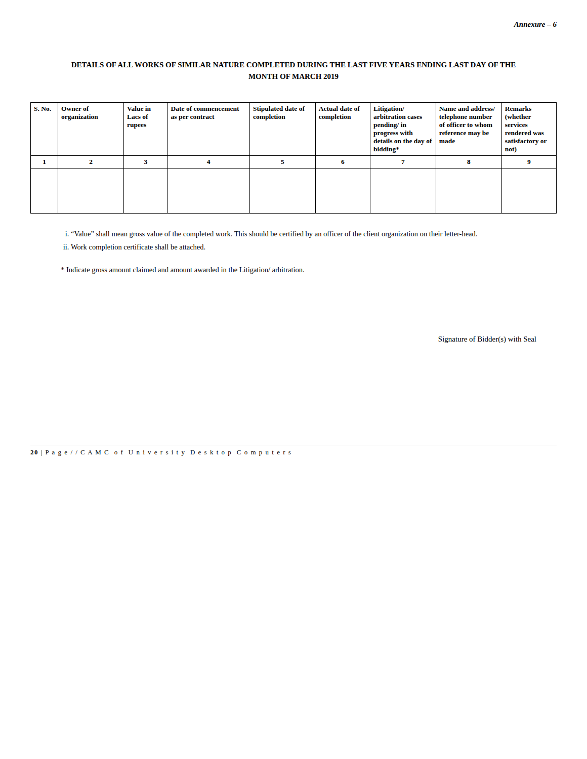Annexure – 6
DETAILS OF ALL WORKS OF SIMILAR NATURE COMPLETED DURING THE LAST FIVE YEARS ENDING LAST DAY OF THE MONTH OF MARCH 2019
| S. No. | Owner of organization | Value in Lacs of rupees | Date of commencement as per contract | Stipulated date of completion | Actual date of completion | Litigation/ arbitration cases pending/ in progress with details on the day of bidding* | Name and address/ telephone number of officer to whom reference may be made | Remarks (whether services rendered was satisfactory or not) |
| --- | --- | --- | --- | --- | --- | --- | --- | --- |
| 1 | 2 | 3 | 4 | 5 | 6 | 7 | 8 | 9 |
“Value” shall mean gross value of the completed work. This should be certified by an officer of the client organization on their letter-head.
Work completion certificate shall be attached.
* Indicate gross amount claimed and amount awarded in the Litigation/ arbitration.
Signature of Bidder(s) with Seal
20 | P a g e / / C A M C o f U n i v e r s i t y D e s k t o p C o m p u t e r s